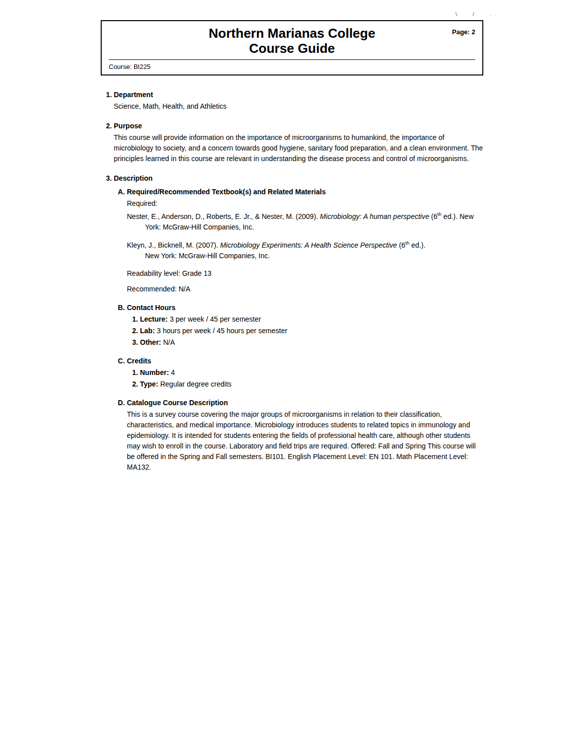\ / .
Page: 2
Northern Marianas College
Course Guide
Course: BI225
Department
Science, Math, Health, and Athletics
Purpose
This course will provide information on the importance of microorganisms to humankind, the importance of microbiology to society, and a concern towards good hygiene, sanitary food preparation, and a clean environment. The principles learned in this course are relevant in understanding the disease process and control of microorganisms.
Description
Required/Recommended Textbook(s) and Related Materials
Required:
Nester, E., Anderson, D., Roberts, E. Jr., & Nester, M. (2009). Microbiology: A human perspective (6th ed.). New York: McGraw-Hill Companies, Inc.
Kleyn, J., Bicknell, M. (2007). Microbiology Experiments: A Health Science Perspective (6th ed.).
New York: McGraw-Hill Companies, Inc.
Readability level: Grade 13
Recommended: N/A
Contact Hours
Lecture: 3 per week / 45 per semester
Lab: 3 hours per week / 45 hours per semester
Other: N/A
Credits
Number: 4
Type: Regular degree credits
Catalogue Course Description
This is a survey course covering the major groups of microorganisms in relation to their classification, characteristics, and medical importance. Microbiology introduces students to related topics in immunology and epidemiology. It is intended for students entering the fields of professional health care, although other students may wish to enroll in the course. Laboratory and field trips are required. Offered: Fall and Spring This course will be offered in the Spring and Fall semesters. BI101. English Placement Level: EN 101. Math Placement Level: MA132.